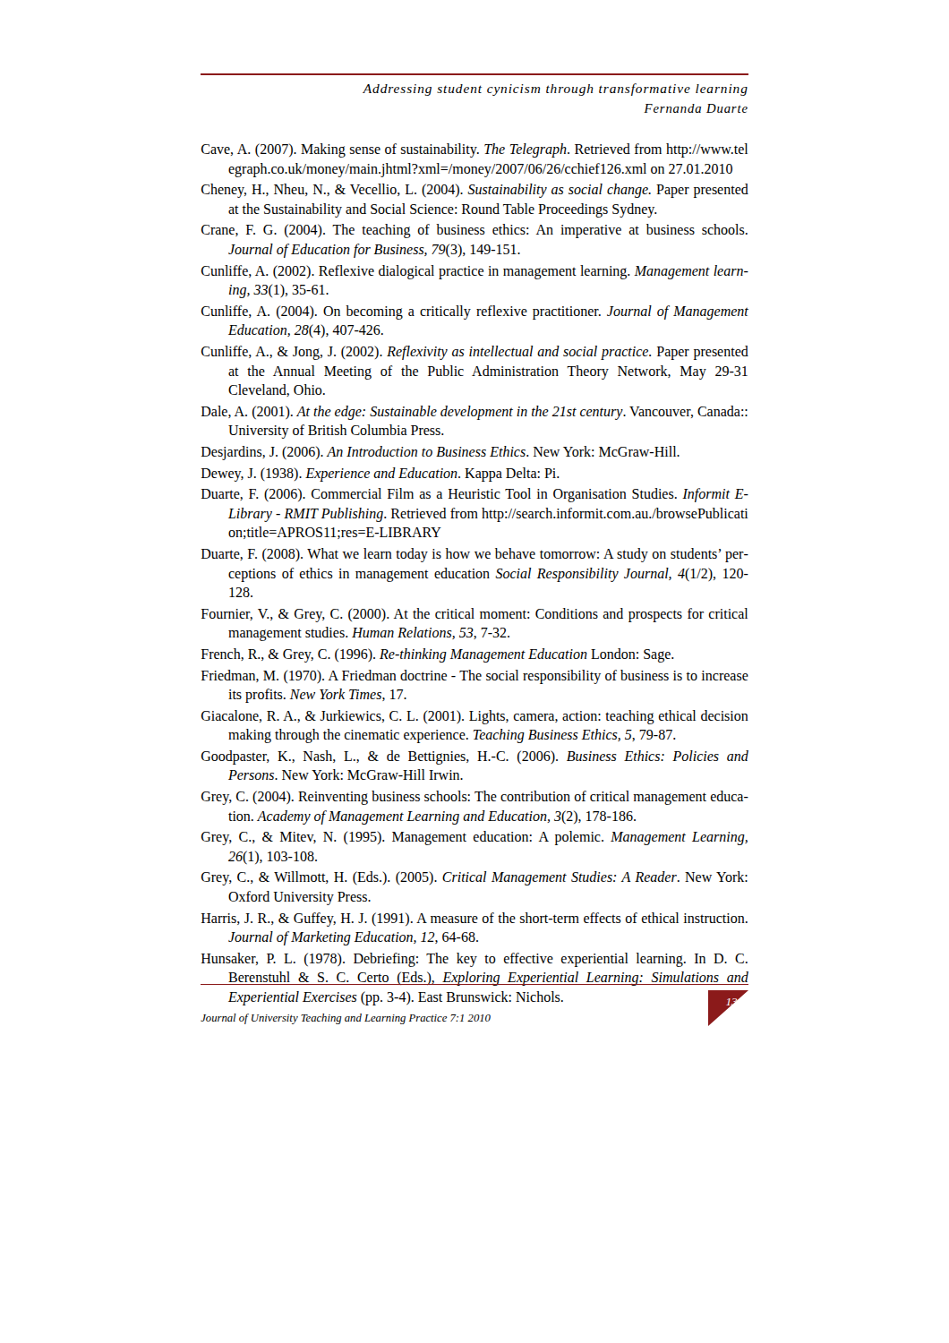Addressing student cynicism through transformative learning Fernanda Duarte
Cave, A. (2007). Making sense of sustainability. The Telegraph. Retrieved from http://www.telegraph.co.uk/money/main.jhtml?xml=/money/2007/06/26/cchief126.xml on 27.01.2010
Cheney, H., Nheu, N., & Vecellio, L. (2004). Sustainability as social change. Paper presented at the Sustainability and Social Science: Round Table Proceedings Sydney.
Crane, F. G. (2004). The teaching of business ethics: An imperative at business schools. Journal of Education for Business, 79(3), 149-151.
Cunliffe, A. (2002). Reflexive dialogical practice in management learning. Management learning, 33(1), 35-61.
Cunliffe, A. (2004). On becoming a critically reflexive practitioner. Journal of Management Education, 28(4), 407-426.
Cunliffe, A., & Jong, J. (2002). Reflexivity as intellectual and social practice. Paper presented at the Annual Meeting of the Public Administration Theory Network, May 29-31 Cleveland, Ohio.
Dale, A. (2001). At the edge: Sustainable development in the 21st century. Vancouver, Canada:: University of British Columbia Press.
Desjardins, J. (2006). An Introduction to Business Ethics. New York: McGraw-Hill.
Dewey, J. (1938). Experience and Education. Kappa Delta: Pi.
Duarte, F. (2006). Commercial Film as a Heuristic Tool in Organisation Studies. Informit E-Library - RMIT Publishing. Retrieved from http://search.informit.com.au./browsePublication;title=APROS11;res=E-LIBRARY
Duarte, F. (2008). What we learn today is how we behave tomorrow: A study on students’ perceptions of ethics in management education Social Responsibility Journal, 4(1/2), 120-128.
Fournier, V., & Grey, C. (2000). At the critical moment: Conditions and prospects for critical management studies. Human Relations, 53, 7-32.
French, R., & Grey, C. (1996). Re-thinking Management Education London: Sage.
Friedman, M. (1970). A Friedman doctrine - The social responsibility of business is to increase its profits. New York Times, 17.
Giacalone, R. A., & Jurkiewics, C. L. (2001). Lights, camera, action: teaching ethical decision making through the cinematic experience. Teaching Business Ethics, 5, 79-87.
Goodpaster, K., Nash, L., & de Bettignies, H.-C. (2006). Business Ethics: Policies and Persons. New York: McGraw-Hill Irwin.
Grey, C. (2004). Reinventing business schools: The contribution of critical management education. Academy of Management Learning and Education, 3(2), 178-186.
Grey, C., & Mitev, N. (1995). Management education: A polemic. Management Learning, 26(1), 103-108.
Grey, C., & Willmott, H. (Eds.). (2005). Critical Management Studies: A Reader. New York: Oxford University Press.
Harris, J. R., & Guffey, H. J. (1991). A measure of the short-term effects of ethical instruction. Journal of Marketing Education, 12, 64-68.
Hunsaker, P. L. (1978). Debriefing: The key to effective experiential learning. In D. C. Berenstuhl & S. C. Certo (Eds.), Exploring Experiential Learning: Simulations and Experiential Exercises (pp. 3-4). East Brunswick: Nichols.
Journal of University Teaching and Learning Practice 7:1 2010 13